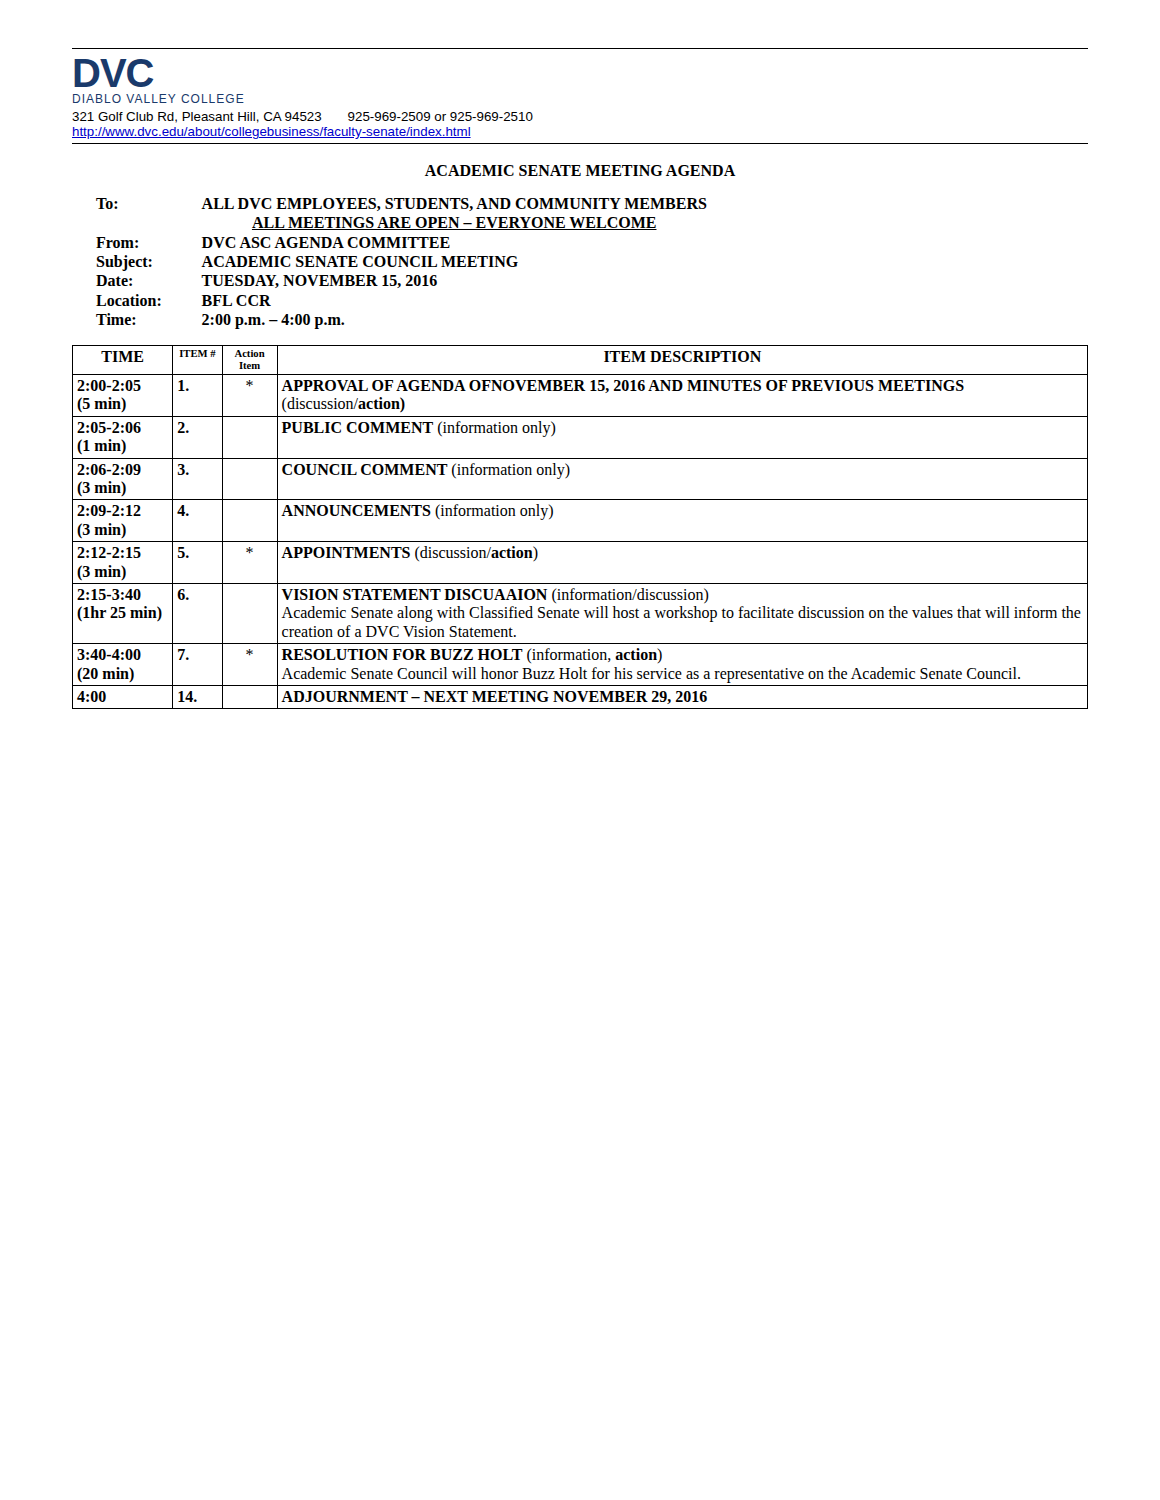DVC
DIABLO VALLEY COLLEGE
321 Golf Club Rd, Pleasant Hill, CA 94523 925-969-2509 or 925-969-2510
http://www.dvc.edu/about/collegebusiness/faculty-senate/index.html
ACADEMIC SENATE MEETING AGENDA
| To: | ALL DVC EMPLOYEES, STUDENTS, AND COMMUNITY MEMBERS |
| | ALL MEETINGS ARE OPEN – EVERYONE WELCOME |
| From: | DVC ASC AGENDA COMMITTEE |
| Subject: | ACADEMIC SENATE COUNCIL MEETING |
| Date: | TUESDAY, NOVEMBER 15, 2016 |
| Location: | BFL CCR |
| Time: | 2:00 p.m. – 4:00 p.m. |
| TIME | ITEM # | Action Item | ITEM DESCRIPTION |
| --- | --- | --- | --- |
| 2:00-2:05 (5 min) | 1. | * | APPROVAL OF AGENDA OFNOVEMBER 15, 2016 AND MINUTES OF PREVIOUS MEETINGS (discussion/ action) |
| 2:05-2:06 (1 min) | 2. | | PUBLIC COMMENT (information only) |
| 2:06-2:09 (3 min) | 3. | | COUNCIL COMMENT (information only) |
| 2:09-2:12 (3 min) | 4. | | ANNOUNCEMENTS (information only) |
| 2:12-2:15 (3 min) | 5. | * | APPOINTMENTS (discussion/ action ) |
| 2:15-3:40 (1hr 25 min) | 6. | | VISION STATEMENT DISCUAAION (information/discussion) Academic Senate along with Classified Senate will host a workshop to facilitate discussion on the values that will inform the creation of a DVC Vision Statement. |
| 3:40-4:00 (20 min) | 7. | * | RESOLUTION FOR BUZZ HOLT (information, action ) Academic Senate Council will honor Buzz Holt for his service as a representative on the Academic Senate Council. |
| 4:00 | 14. | | ADJOURNMENT – NEXT MEETING NOVEMBER 29, 2016 |